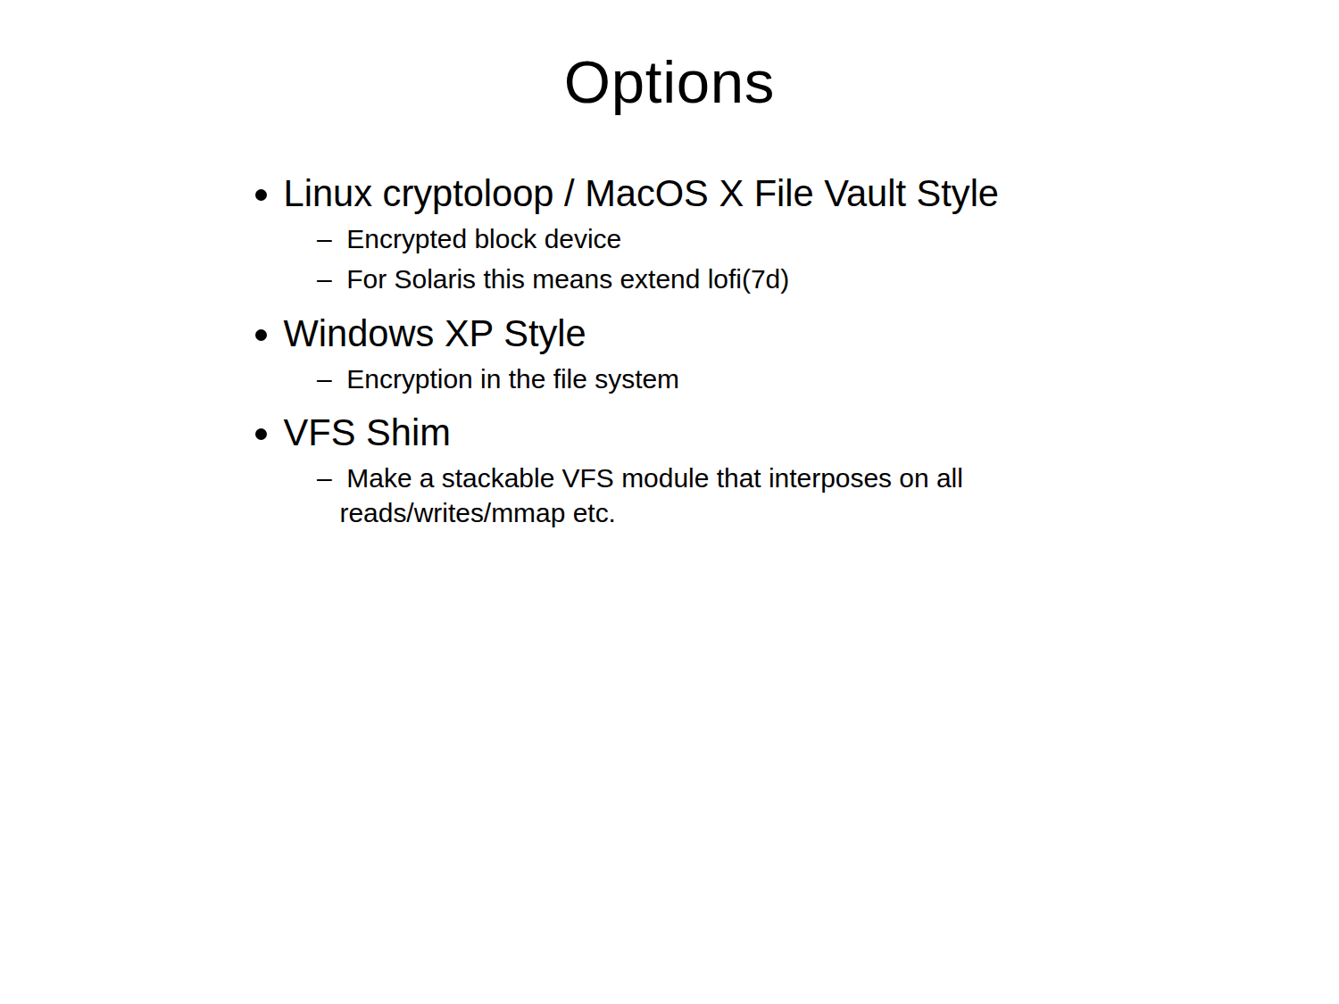Options
Linux cryptoloop / MacOS X File Vault Style
Encrypted block device
For Solaris this means extend lofi(7d)
Windows XP Style
Encryption in the file system
VFS Shim
Make a stackable VFS module that interposes on all reads/writes/mmap etc.